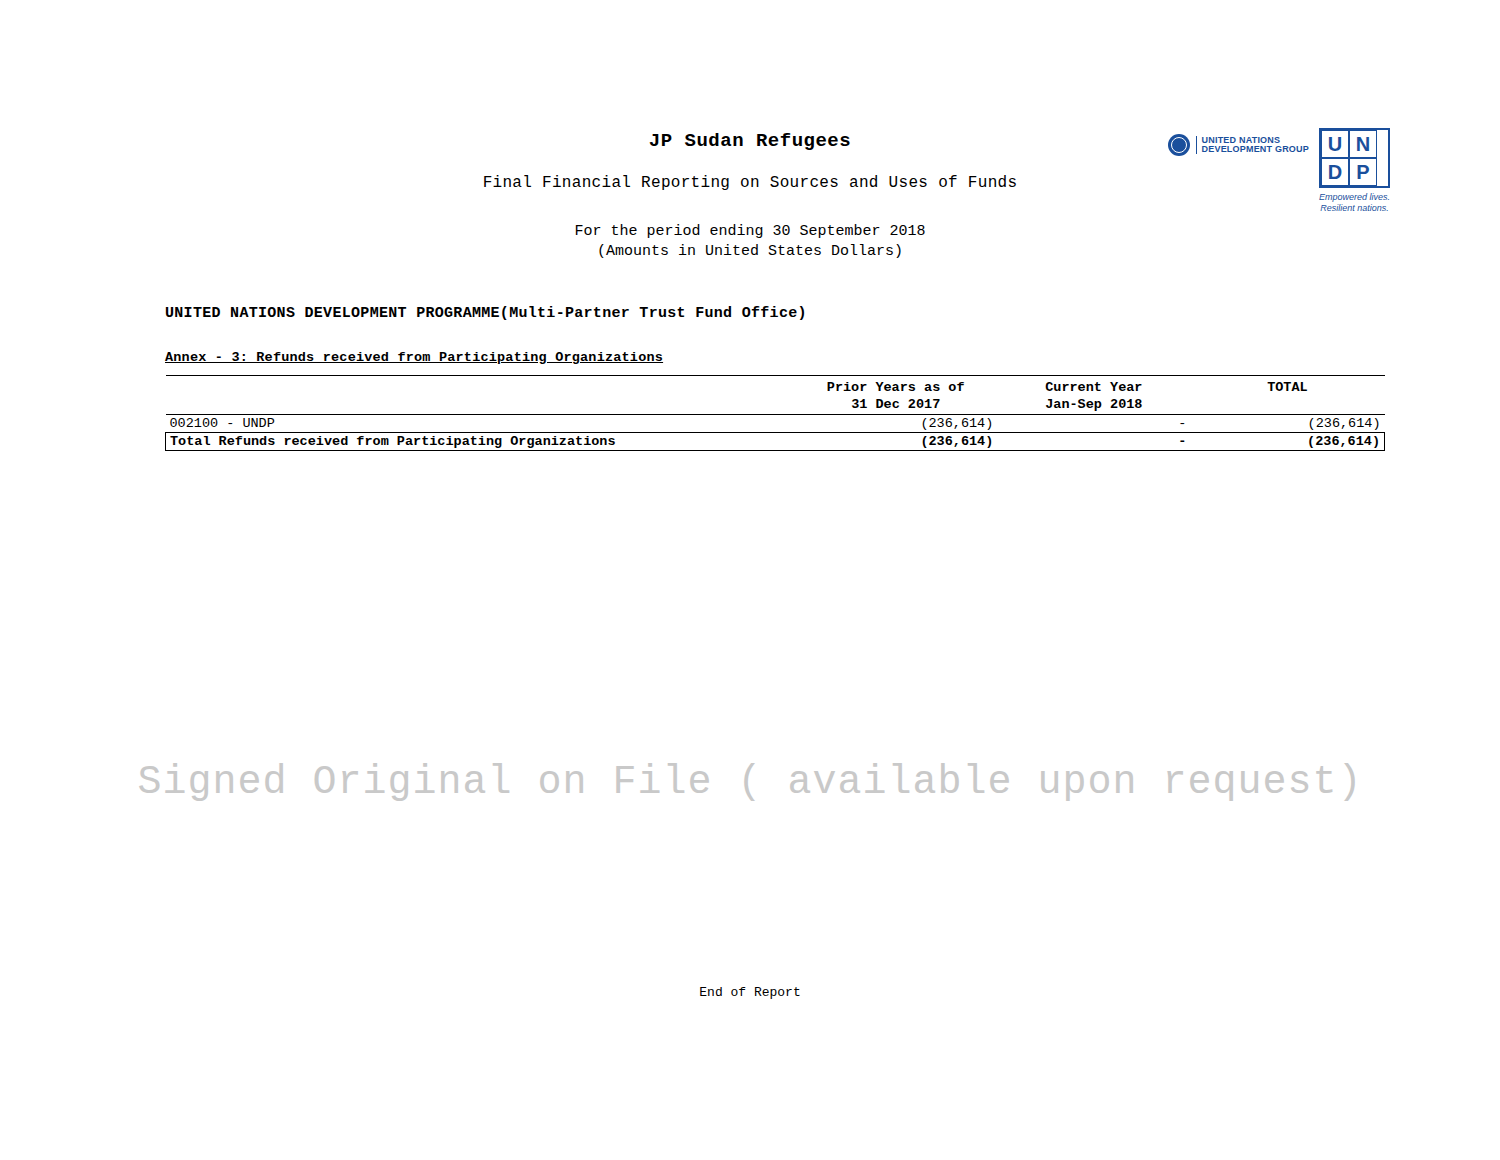UNITED NATIONS
DEVELOPMENT GROUP
UN DP
Empowered lives.
Resilient nations.
JP Sudan Refugees
Final Financial Reporting on Sources and Uses of Funds
For the period ending 30 September 2018
(Amounts in United States Dollars)
UNITED NATIONS DEVELOPMENT PROGRAMME(Multi-Partner Trust Fund Office)
Annex - 3: Refunds received from Participating Organizations
| | Prior Years as of | Current Year | TOTAL |
| --- | --- | --- | --- |
| | 31 Dec 2017 | Jan-Sep 2018 | |
| 002100 - UNDP | (236,614) | - | (236,614) |
| Total Refunds received from Participating Organizations | (236,614) | - | (236,614) |
Signed Original on File ( available upon request)
End of Report